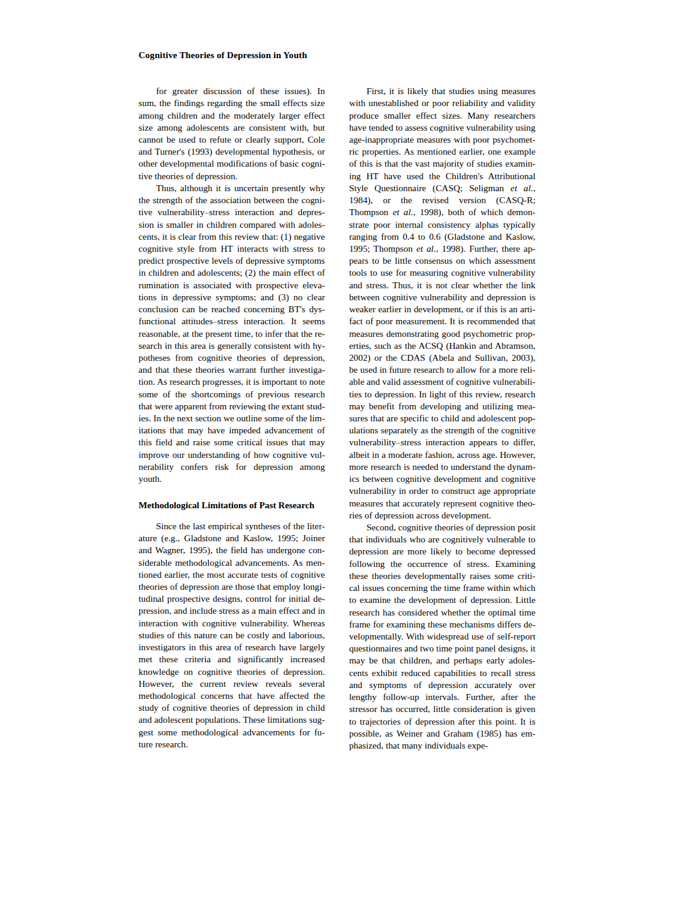Cognitive Theories of Depression in Youth
for greater discussion of these issues). In sum, the findings regarding the small effects size among children and the moderately larger effect size among adolescents are consistent with, but cannot be used to refute or clearly support, Cole and Turner's (1993) developmental hypothesis, or other developmental modifications of basic cognitive theories of depression.
Thus, although it is uncertain presently why the strength of the association between the cognitive vulnerability–stress interaction and depression is smaller in children compared with adolescents, it is clear from this review that: (1) negative cognitive style from HT interacts with stress to predict prospective levels of depressive symptoms in children and adolescents; (2) the main effect of rumination is associated with prospective elevations in depressive symptoms; and (3) no clear conclusion can be reached concerning BT's dysfunctional attitudes–stress interaction. It seems reasonable, at the present time, to infer that the research in this area is generally consistent with hypotheses from cognitive theories of depression, and that these theories warrant further investigation. As research progresses, it is important to note some of the shortcomings of previous research that were apparent from reviewing the extant studies. In the next section we outline some of the limitations that may have impeded advancement of this field and raise some critical issues that may improve our understanding of how cognitive vulnerability confers risk for depression among youth.
Methodological Limitations of Past Research
Since the last empirical syntheses of the literature (e.g., Gladstone and Kaslow, 1995; Joiner and Wagner, 1995), the field has undergone considerable methodological advancements. As mentioned earlier, the most accurate tests of cognitive theories of depression are those that employ longitudinal prospective designs, control for initial depression, and include stress as a main effect and in interaction with cognitive vulnerability. Whereas studies of this nature can be costly and laborious, investigators in this area of research have largely met these criteria and significantly increased knowledge on cognitive theories of depression. However, the current review reveals several methodological concerns that have affected the study of cognitive theories of depression in child and adolescent populations. These limitations suggest some methodological advancements for future research.
First, it is likely that studies using measures with unestablished or poor reliability and validity produce smaller effect sizes. Many researchers have tended to assess cognitive vulnerability using age-inappropriate measures with poor psychometric properties. As mentioned earlier, one example of this is that the vast majority of studies examining HT have used the Children's Attributional Style Questionnaire (CASQ; Seligman et al., 1984), or the revised version (CASQ-R; Thompson et al., 1998), both of which demonstrate poor internal consistency alphas typically ranging from 0.4 to 0.6 (Gladstone and Kaslow, 1995; Thompson et al., 1998). Further, there appears to be little consensus on which assessment tools to use for measuring cognitive vulnerability and stress. Thus, it is not clear whether the link between cognitive vulnerability and depression is weaker earlier in development, or if this is an artifact of poor measurement. It is recommended that measures demonstrating good psychometric properties, such as the ACSQ (Hankin and Abramson, 2002) or the CDAS (Abela and Sullivan, 2003), be used in future research to allow for a more reliable and valid assessment of cognitive vulnerabilities to depression. In light of this review, research may benefit from developing and utilizing measures that are specific to child and adolescent populations separately as the strength of the cognitive vulnerability–stress interaction appears to differ, albeit in a moderate fashion, across age. However, more research is needed to understand the dynamics between cognitive development and cognitive vulnerability in order to construct age appropriate measures that accurately represent cognitive theories of depression across development.
Second, cognitive theories of depression posit that individuals who are cognitively vulnerable to depression are more likely to become depressed following the occurrence of stress. Examining these theories developmentally raises some critical issues concerning the time frame within which to examine the development of depression. Little research has considered whether the optimal time frame for examining these mechanisms differs developmentally. With widespread use of self-report questionnaires and two time point panel designs, it may be that children, and perhaps early adolescents exhibit reduced capabilities to recall stress and symptoms of depression accurately over lengthy follow-up intervals. Further, after the stressor has occurred, little consideration is given to trajectories of depression after this point. It is possible, as Weiner and Graham (1985) has emphasized, that many individuals expe-